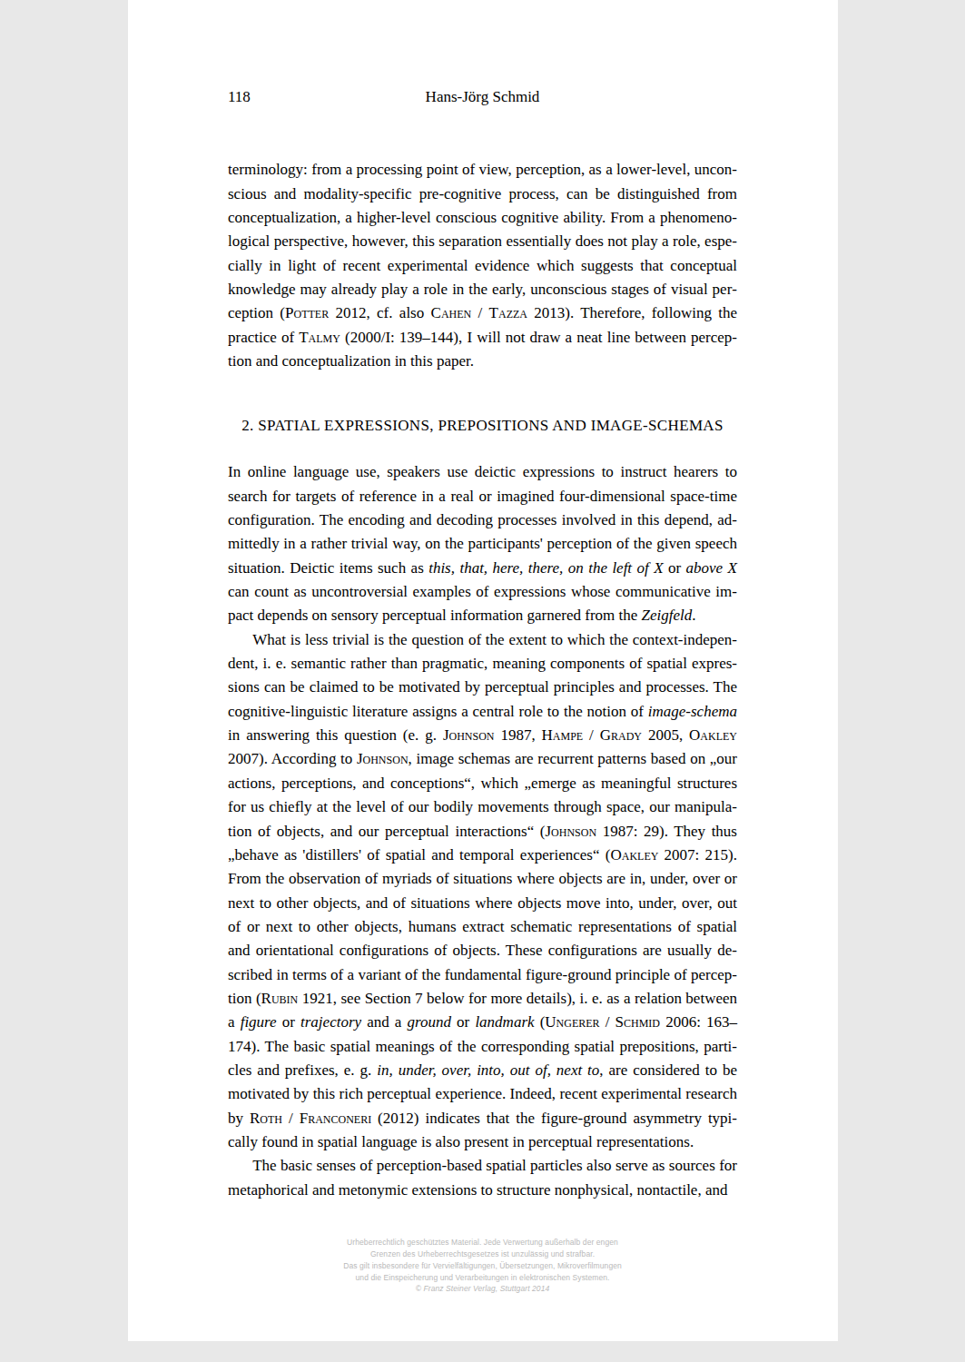118 Hans-Jörg Schmid
terminology: from a processing point of view, perception, as a lower-level, unconscious and modality-specific pre-cognitive process, can be distinguished from conceptualization, a higher-level conscious cognitive ability. From a phenomenological perspective, however, this separation essentially does not play a role, especially in light of recent experimental evidence which suggests that conceptual knowledge may already play a role in the early, unconscious stages of visual perception (Potter 2012, cf. also Cahen / Tazza 2013). Therefore, following the practice of Talmy (2000/I: 139–144), I will not draw a neat line between perception and conceptualization in this paper.
2. SPATIAL EXPRESSIONS, PREPOSITIONS AND IMAGE-SCHEMAS
In online language use, speakers use deictic expressions to instruct hearers to search for targets of reference in a real or imagined four-dimensional space-time configuration. The encoding and decoding processes involved in this depend, admittedly in a rather trivial way, on the participants' perception of the given speech situation. Deictic items such as this, that, here, there, on the left of X or above X can count as uncontroversial examples of expressions whose communicative impact depends on sensory perceptual information garnered from the Zeigfeld.
What is less trivial is the question of the extent to which the context-independent, i. e. semantic rather than pragmatic, meaning components of spatial expressions can be claimed to be motivated by perceptual principles and processes. The cognitive-linguistic literature assigns a central role to the notion of image-schema in answering this question (e. g. Johnson 1987, Hampe / Grady 2005, Oakley 2007). According to Johnson, image schemas are recurrent patterns based on „our actions, perceptions, and conceptions“, which „emerge as meaningful structures for us chiefly at the level of our bodily movements through space, our manipulation of objects, and our perceptual interactions“ (Johnson 1987: 29). They thus „behave as 'distillers' of spatial and temporal experiences“ (Oakley 2007: 215). From the observation of myriads of situations where objects are in, under, over or next to other objects, and of situations where objects move into, under, over, out of or next to other objects, humans extract schematic representations of spatial and orientational configurations of objects. These configurations are usually described in terms of a variant of the fundamental figure-ground principle of perception (Rubin 1921, see Section 7 below for more details), i. e. as a relation between a figure or trajectory and a ground or landmark (Ungerer / Schmid 2006: 163–174). The basic spatial meanings of the corresponding spatial prepositions, particles and prefixes, e. g. in, under, over, into, out of, next to, are considered to be motivated by this rich perceptual experience. Indeed, recent experimental research by Roth / Franconeri (2012) indicates that the figure-ground asymmetry typically found in spatial language is also present in perceptual representations.
The basic senses of perception-based spatial particles also serve as sources for metaphorical and metonymic extensions to structure nonphysical, nontactile, and
Urheberrechtlich geschütztes Material. Jede Verwertung außerhalb der engen
Grenzen des Urheberrechtsgesetzes ist unzulässig und strafbar.
Das gilt insbesondere für Vervielfältigungen, Übersetzungen, Mikroverfilmungen
und die Einspeicherung und Verarbeitungen in elektronischen Systemen.
© Franz Steiner Verlag, Stuttgart 2014